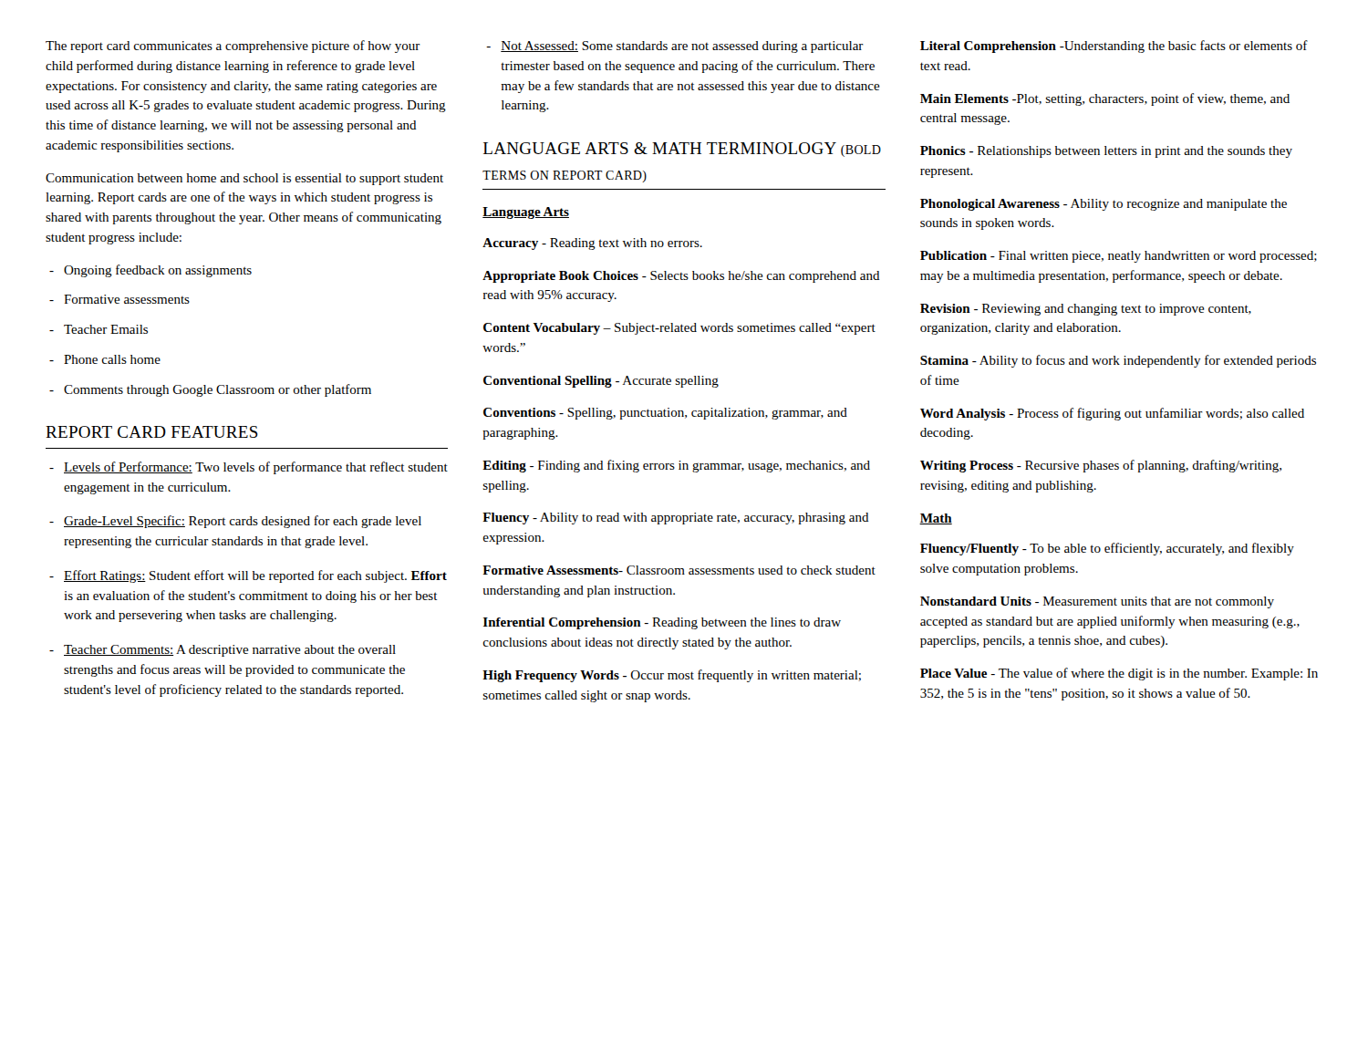The report card communicates a comprehensive picture of how your child performed during distance learning in reference to grade level expectations. For consistency and clarity, the same rating categories are used across all K-5 grades to evaluate student academic progress. During this time of distance learning, we will not be assessing personal and academic responsibilities sections.
Communication between home and school is essential to support student learning. Report cards are one of the ways in which student progress is shared with parents throughout the year. Other means of communicating student progress include:
Ongoing feedback on assignments
Formative assessments
Teacher Emails
Phone calls home
Comments through Google Classroom or other platform
Report Card Features
Levels of Performance: Two levels of performance that reflect student engagement in the curriculum.
Grade-Level Specific: Report cards designed for each grade level representing the curricular standards in that grade level.
Effort Ratings: Student effort will be reported for each subject. Effort is an evaluation of the student's commitment to doing his or her best work and persevering when tasks are challenging.
Teacher Comments: A descriptive narrative about the overall strengths and focus areas will be provided to communicate the student's level of proficiency related to the standards reported.
Not Assessed: Some standards are not assessed during a particular trimester based on the sequence and pacing of the curriculum. There may be a few standards that are not assessed this year due to distance learning.
Language Arts & Math Terminology (bold terms on report card)
Language Arts
Accuracy - Reading text with no errors.
Appropriate Book Choices - Selects books he/she can comprehend and read with 95% accuracy.
Content Vocabulary – Subject-related words sometimes called “expert words.”
Conventional Spelling - Accurate spelling
Conventions - Spelling, punctuation, capitalization, grammar, and paragraphing.
Editing - Finding and fixing errors in grammar, usage, mechanics, and spelling.
Fluency - Ability to read with appropriate rate, accuracy, phrasing and expression.
Formative Assessments- Classroom assessments used to check student understanding and plan instruction.
Inferential Comprehension - Reading between the lines to draw conclusions about ideas not directly stated by the author.
High Frequency Words - Occur most frequently in written material; sometimes called sight or snap words.
Literal Comprehension -Understanding the basic facts or elements of text read.
Main Elements -Plot, setting, characters, point of view, theme, and central message.
Phonics - Relationships between letters in print and the sounds they represent.
Phonological Awareness - Ability to recognize and manipulate the sounds in spoken words.
Publication - Final written piece, neatly handwritten or word processed; may be a multimedia presentation, performance, speech or debate.
Revision - Reviewing and changing text to improve content, organization, clarity and elaboration.
Stamina - Ability to focus and work independently for extended periods of time
Word Analysis - Process of figuring out unfamiliar words; also called decoding.
Writing Process - Recursive phases of planning, drafting/writing, revising, editing and publishing.
Math
Fluency/Fluently - To be able to efficiently, accurately, and flexibly solve computation problems.
Nonstandard Units - Measurement units that are not commonly accepted as standard but are applied uniformly when measuring (e.g., paperclips, pencils, a tennis shoe, and cubes).
Place Value - The value of where the digit is in the number. Example: In 352, the 5 is in the "tens" position, so it shows a value of 50.